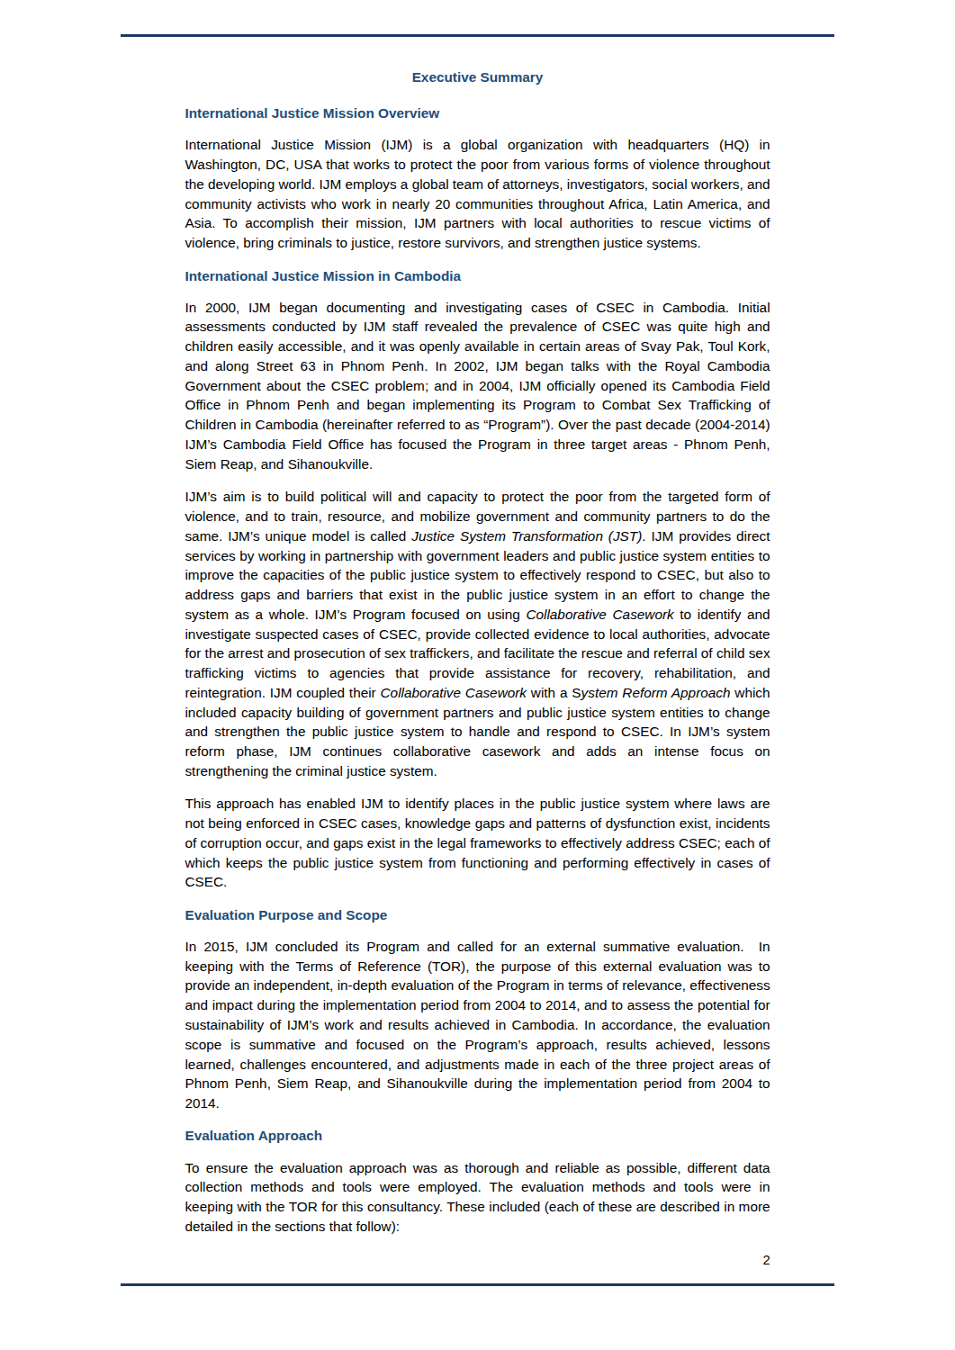Executive Summary
International Justice Mission Overview
International Justice Mission (IJM) is a global organization with headquarters (HQ) in Washington, DC, USA that works to protect the poor from various forms of violence throughout the developing world. IJM employs a global team of attorneys, investigators, social workers, and community activists who work in nearly 20 communities throughout Africa, Latin America, and Asia. To accomplish their mission, IJM partners with local authorities to rescue victims of violence, bring criminals to justice, restore survivors, and strengthen justice systems.
International Justice Mission in Cambodia
In 2000, IJM began documenting and investigating cases of CSEC in Cambodia. Initial assessments conducted by IJM staff revealed the prevalence of CSEC was quite high and children easily accessible, and it was openly available in certain areas of Svay Pak, Toul Kork, and along Street 63 in Phnom Penh. In 2002, IJM began talks with the Royal Cambodia Government about the CSEC problem; and in 2004, IJM officially opened its Cambodia Field Office in Phnom Penh and began implementing its Program to Combat Sex Trafficking of Children in Cambodia (hereinafter referred to as “Program”). Over the past decade (2004-2014) IJM’s Cambodia Field Office has focused the Program in three target areas - Phnom Penh, Siem Reap, and Sihanoukville.
IJM’s aim is to build political will and capacity to protect the poor from the targeted form of violence, and to train, resource, and mobilize government and community partners to do the same. IJM’s unique model is called Justice System Transformation (JST). IJM provides direct services by working in partnership with government leaders and public justice system entities to improve the capacities of the public justice system to effectively respond to CSEC, but also to address gaps and barriers that exist in the public justice system in an effort to change the system as a whole. IJM’s Program focused on using Collaborative Casework to identify and investigate suspected cases of CSEC, provide collected evidence to local authorities, advocate for the arrest and prosecution of sex traffickers, and facilitate the rescue and referral of child sex trafficking victims to agencies that provide assistance for recovery, rehabilitation, and reintegration. IJM coupled their Collaborative Casework with a System Reform Approach which included capacity building of government partners and public justice system entities to change and strengthen the public justice system to handle and respond to CSEC. In IJM’s system reform phase, IJM continues collaborative casework and adds an intense focus on strengthening the criminal justice system.
This approach has enabled IJM to identify places in the public justice system where laws are not being enforced in CSEC cases, knowledge gaps and patterns of dysfunction exist, incidents of corruption occur, and gaps exist in the legal frameworks to effectively address CSEC; each of which keeps the public justice system from functioning and performing effectively in cases of CSEC.
Evaluation Purpose and Scope
In 2015, IJM concluded its Program and called for an external summative evaluation. In keeping with the Terms of Reference (TOR), the purpose of this external evaluation was to provide an independent, in-depth evaluation of the Program in terms of relevance, effectiveness and impact during the implementation period from 2004 to 2014, and to assess the potential for sustainability of IJM’s work and results achieved in Cambodia. In accordance, the evaluation scope is summative and focused on the Program’s approach, results achieved, lessons learned, challenges encountered, and adjustments made in each of the three project areas of Phnom Penh, Siem Reap, and Sihanoukville during the implementation period from 2004 to 2014.
Evaluation Approach
To ensure the evaluation approach was as thorough and reliable as possible, different data collection methods and tools were employed. The evaluation methods and tools were in keeping with the TOR for this consultancy. These included (each of these are described in more detailed in the sections that follow):
2